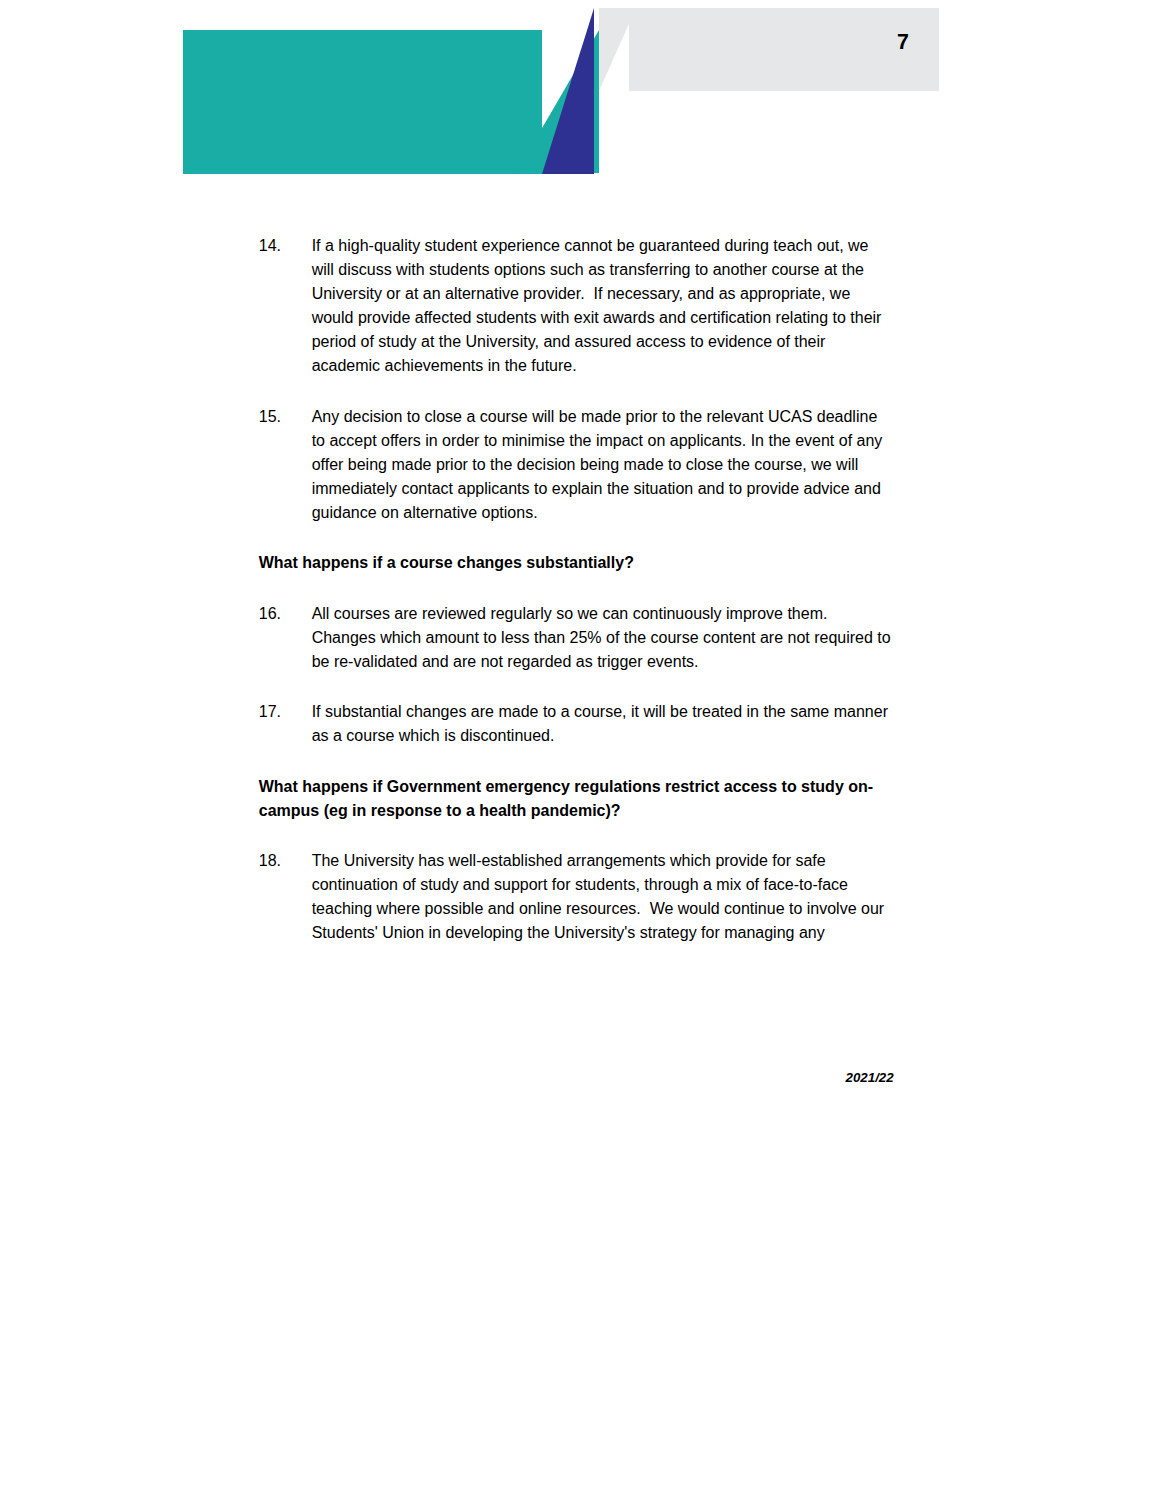7
14.
If a high-quality student experience cannot be guaranteed during teach out, we will discuss with students options such as transferring to another course at the University or at an alternative provider. If necessary, and as appropriate, we would provide affected students with exit awards and certification relating to their period of study at the University, and assured access to evidence of their academic achievements in the future.
15.
Any decision to close a course will be made prior to the relevant UCAS deadline to accept offers in order to minimise the impact on applicants. In the event of any offer being made prior to the decision being made to close the course, we will immediately contact applicants to explain the situation and to provide advice and guidance on alternative options.
What happens if a course changes substantially?
16.
All courses are reviewed regularly so we can continuously improve them. Changes which amount to less than 25% of the course content are not required to be re-validated and are not regarded as trigger events.
17.
If substantial changes are made to a course, it will be treated in the same manner as a course which is discontinued.
What happens if Government emergency regulations restrict access to study on-campus (eg in response to a health pandemic)?
18.
The University has well-established arrangements which provide for safe continuation of study and support for students, through a mix of face-to-face teaching where possible and online resources. We would continue to involve our Students' Union in developing the University's strategy for managing any
2021/22